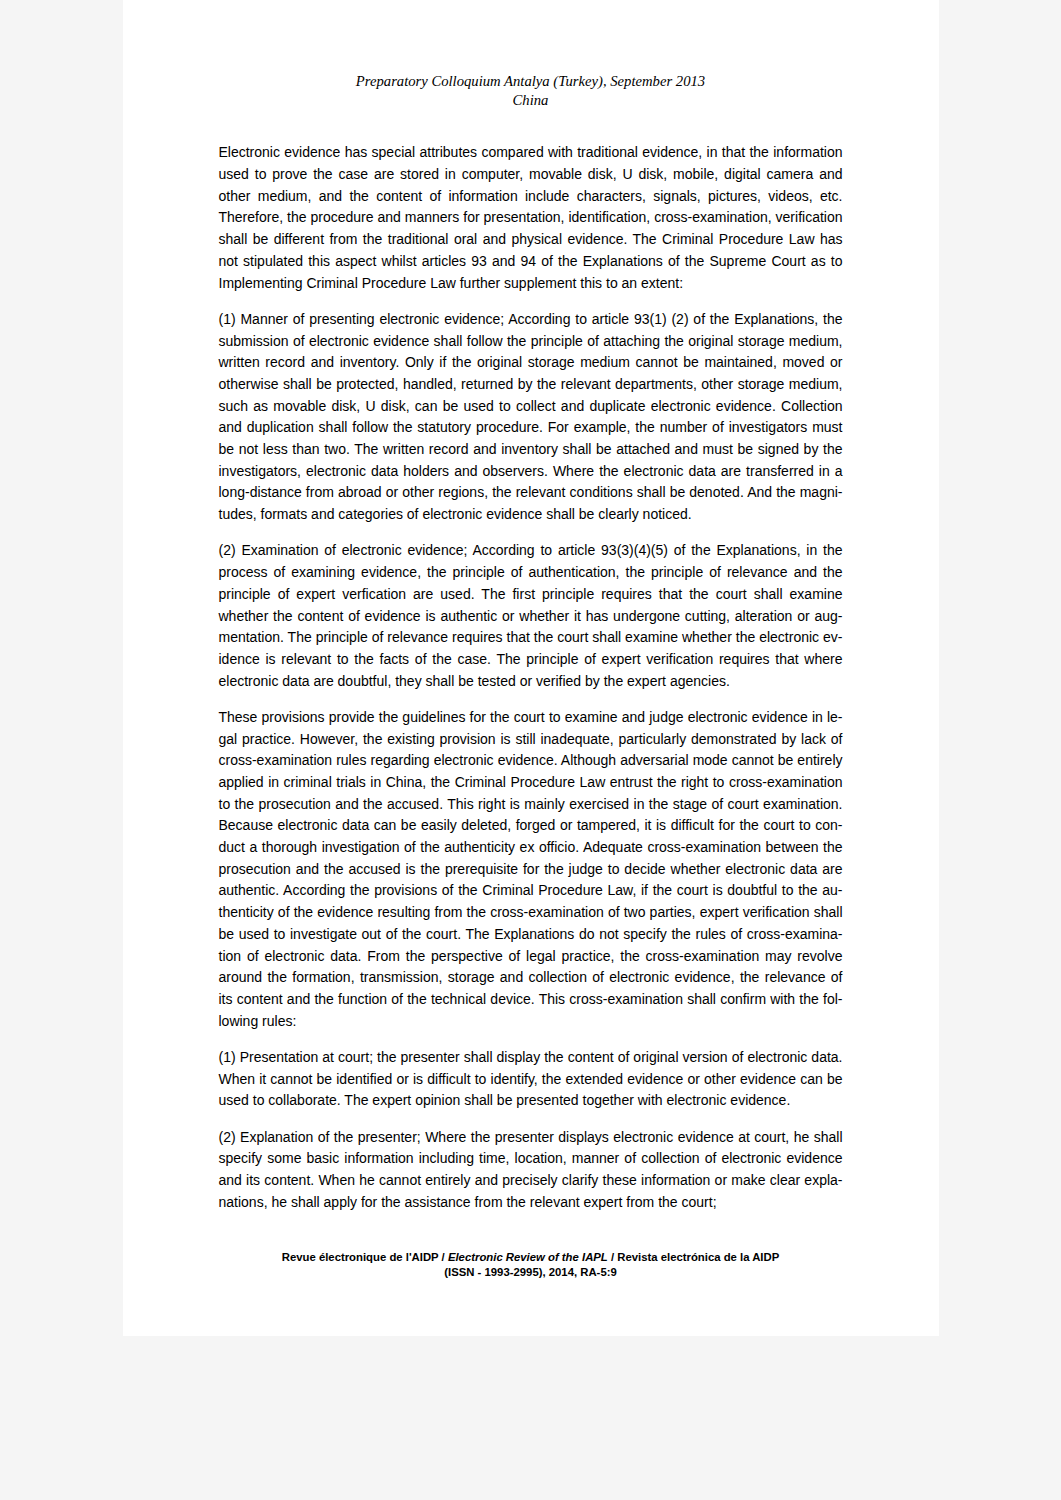Preparatory Colloquium Antalya (Turkey), September 2013 China
Electronic evidence has special attributes compared with traditional evidence, in that the information used to prove the case are stored in computer, movable disk, U disk, mobile, digital camera and other medium, and the content of information include characters, signals, pictures, videos, etc. Therefore, the procedure and manners for presentation, identification, cross-examination, verification shall be different from the traditional oral and physical evidence. The Criminal Procedure Law has not stipulated this aspect whilst articles 93 and 94 of the Explanations of the Supreme Court as to Implementing Criminal Procedure Law further supplement this to an extent:
(1) Manner of presenting electronic evidence; According to article 93(1) (2) of the Explanations, the submission of electronic evidence shall follow the principle of attaching the original storage medium, written record and inventory. Only if the original storage medium cannot be maintained, moved or otherwise shall be protected, handled, returned by the relevant departments, other storage medium, such as movable disk, U disk, can be used to collect and duplicate electronic evidence. Collection and duplication shall follow the statutory procedure. For example, the number of investigators must be not less than two. The written record and inventory shall be attached and must be signed by the investigators, electronic data holders and observers. Where the electronic data are transferred in a long-distance from abroad or other regions, the relevant conditions shall be denoted. And the magnitudes, formats and categories of electronic evidence shall be clearly noticed.
(2) Examination of electronic evidence; According to article 93(3)(4)(5) of the Explanations, in the process of examining evidence, the principle of authentication, the principle of relevance and the principle of expert verfication are used. The first principle requires that the court shall examine whether the content of evidence is authentic or whether it has undergone cutting, alteration or augmentation. The principle of relevance requires that the court shall examine whether the electronic evidence is relevant to the facts of the case. The principle of expert verification requires that where electronic data are doubtful, they shall be tested or verified by the expert agencies.
These provisions provide the guidelines for the court to examine and judge electronic evidence in legal practice. However, the existing provision is still inadequate, particularly demonstrated by lack of cross-examination rules regarding electronic evidence. Although adversarial mode cannot be entirely applied in criminal trials in China, the Criminal Procedure Law entrust the right to cross-examination to the prosecution and the accused. This right is mainly exercised in the stage of court examination. Because electronic data can be easily deleted, forged or tampered, it is difficult for the court to conduct a thorough investigation of the authenticity ex officio. Adequate cross-examination between the prosecution and the accused is the prerequisite for the judge to decide whether electronic data are authentic. According the provisions of the Criminal Procedure Law, if the court is doubtful to the authenticity of the evidence resulting from the cross-examination of two parties, expert verification shall be used to investigate out of the court. The Explanations do not specify the rules of cross-examination of electronic data. From the perspective of legal practice, the cross-examination may revolve around the formation, transmission, storage and collection of electronic evidence, the relevance of its content and the function of the technical device. This cross-examination shall confirm with the following rules:
(1) Presentation at court; the presenter shall display the content of original version of electronic data. When it cannot be identified or is difficult to identify, the extended evidence or other evidence can be used to collaborate. The expert opinion shall be presented together with electronic evidence.
(2) Explanation of the presenter; Where the presenter displays electronic evidence at court, he shall specify some basic information including time, location, manner of collection of electronic evidence and its content. When he cannot entirely and precisely clarify these information or make clear explanations, he shall apply for the assistance from the relevant expert from the court;
Revue électronique de l'AIDP / Electronic Review of the IAPL / Revista electrónica de la AIDP
(ISSN - 1993-2995), 2014, RA-5:9